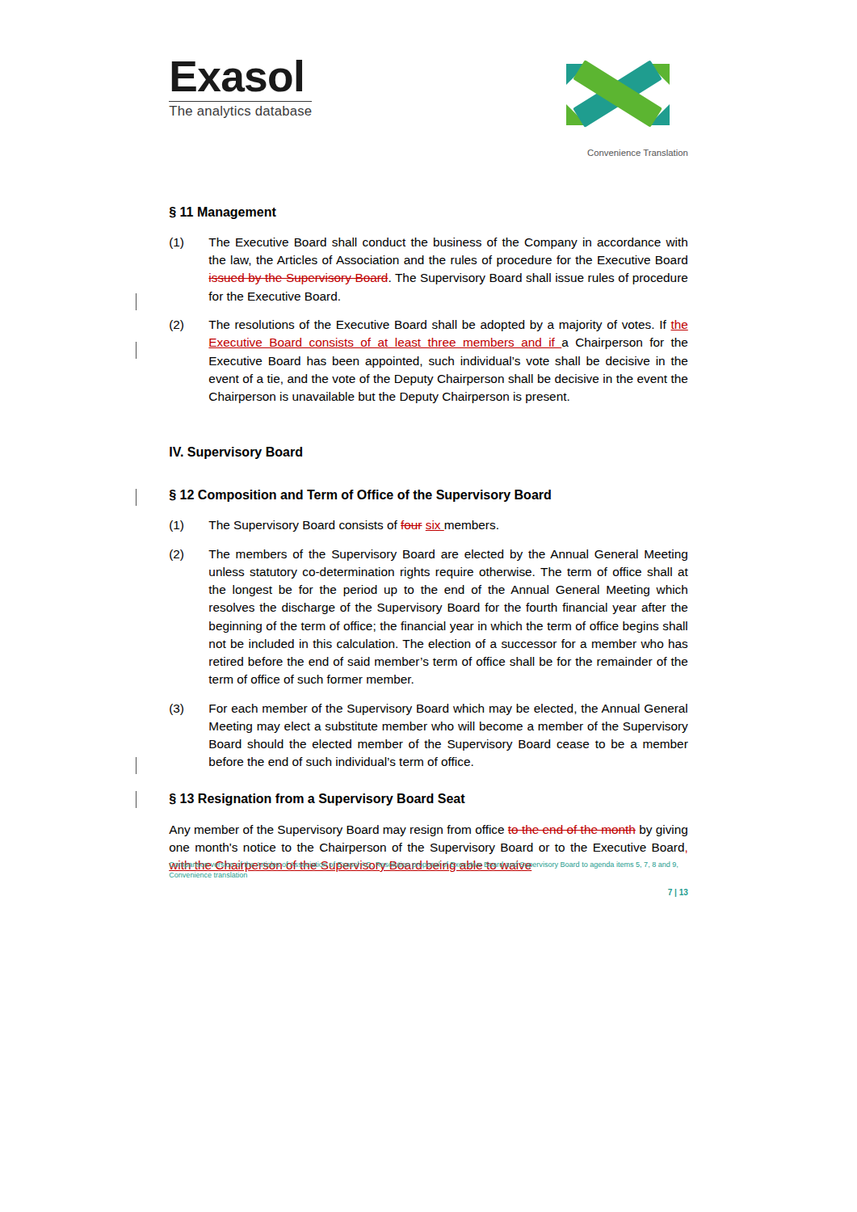Exasol The analytics database
Convenience Translation
§ 11 Management
(1) The Executive Board shall conduct the business of the Company in accordance with the law, the Articles of Association and the rules of procedure for the Executive Board issued by the Supervisory Board. The Supervisory Board shall issue rules of procedure for the Executive Board.
(2) The resolutions of the Executive Board shall be adopted by a majority of votes. If the Executive Board consists of at least three members and if a Chairperson for the Executive Board has been appointed, such individual’s vote shall be decisive in the event of a tie, and the vote of the Deputy Chairperson shall be decisive in the event the Chairperson is unavailable but the Deputy Chairperson is present.
IV. Supervisory Board
§ 12 Composition and Term of Office of the Supervisory Board
(1) The Supervisory Board consists of four six members.
(2) The members of the Supervisory Board are elected by the Annual General Meeting unless statutory co-determination rights require otherwise. The term of office shall at the longest be for the period up to the end of the Annual General Meeting which resolves the discharge of the Supervisory Board for the fourth financial year after the beginning of the term of office; the financial year in which the term of office begins shall not be included in this calculation. The election of a successor for a member who has retired before the end of said member’s term of office shall be for the remainder of the term of office of such former member.
(3) For each member of the Supervisory Board which may be elected, the Annual General Meeting may elect a substitute member who will become a member of the Supervisory Board should the elected member of the Supervisory Board cease to be a member before the end of such individual’s term of office.
§ 13 Resignation from a Supervisory Board Seat
Any member of the Supervisory Board may resign from office to the end of the month by giving one month's notice to the Chairperson of the Supervisory Board or to the Executive Board, with the Chairperson of the Supervisory Board being able to waive
Comparison version of the Articles of Association of Exasol AG, Resolution proposal of Executive Board and Supervisory Board to agenda items 5, 7, 8 and 9, Convenience translation
7 | 13